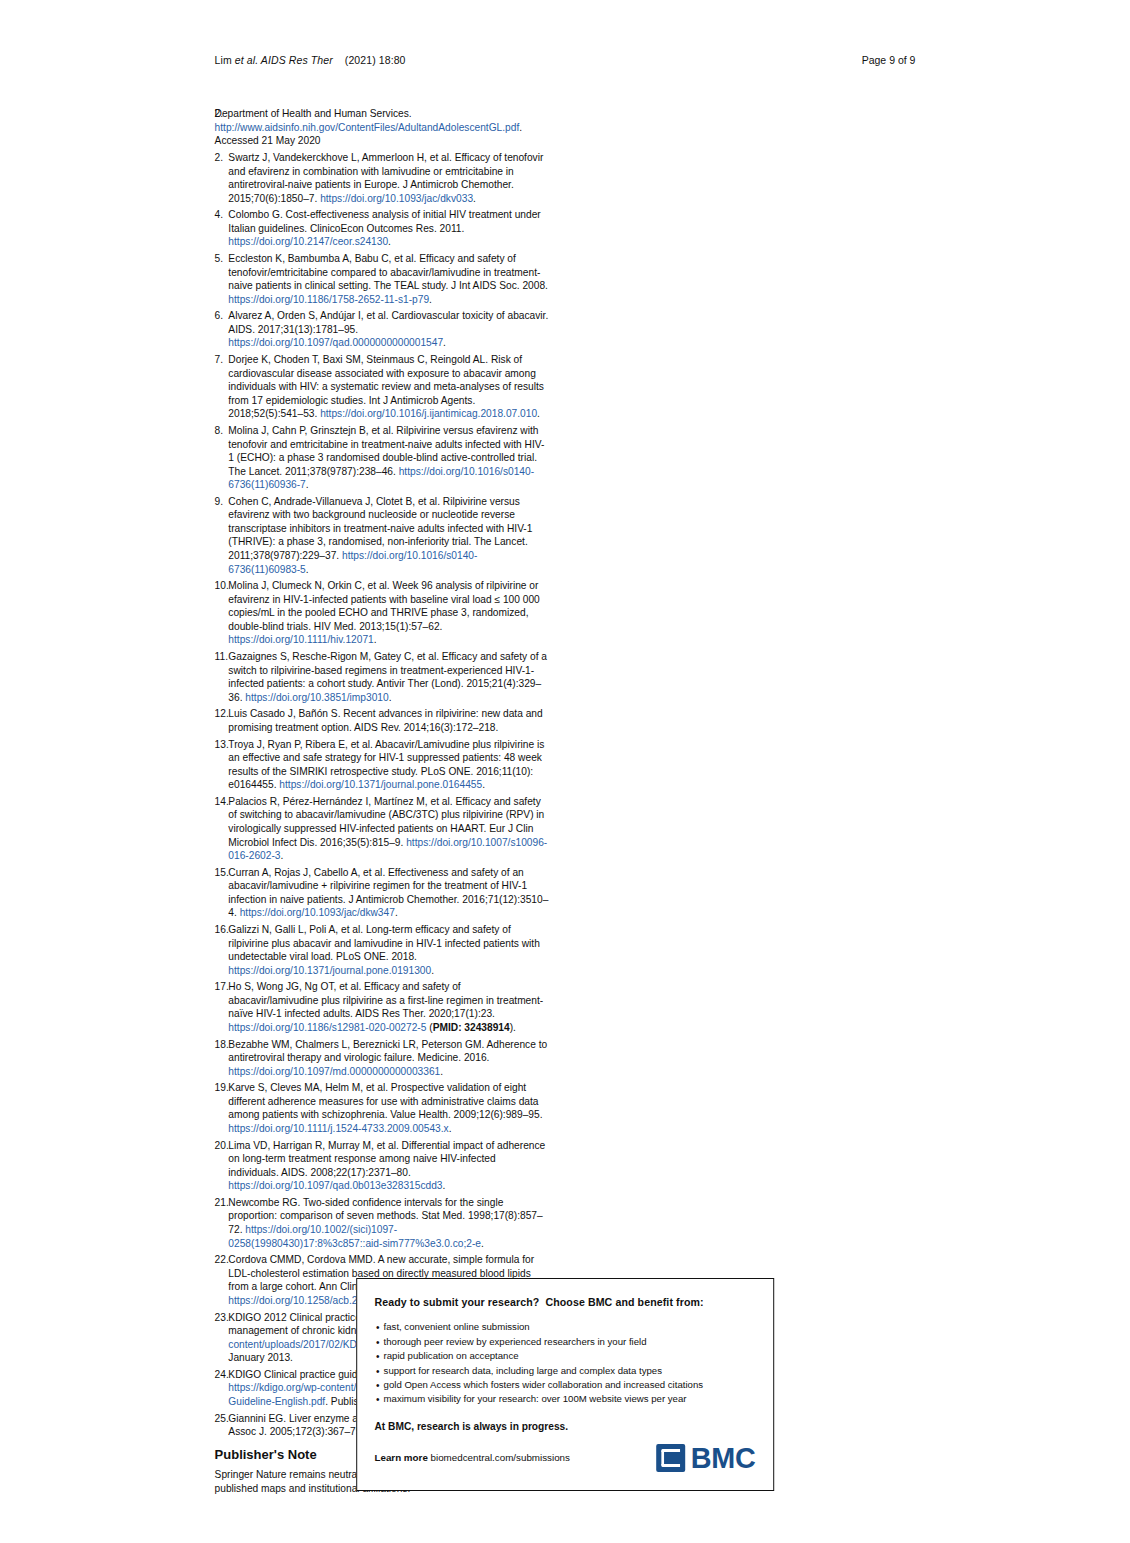Lim et al. AIDS Res Ther (2021) 18:80
Page 9 of 9
Department of Health and Human Services. http://www.aidsinfo.nih.gov/ContentFiles/AdultandAdolescentGL.pdf. Accessed 21 May 2020
Swartz J, Vandekerckhove L, Ammerloon H, et al. Efficacy of tenofovir and efavirenz in combination with lamivudine or emtricitabine in antiretroviral-naive patients in Europe. J Antimicrob Chemother. 2015;70(6):1850–7. https://doi.org/10.1093/jac/dkv033.
Colombo G. Cost-effectiveness analysis of initial HIV treatment under Italian guidelines. ClinicoEcon Outcomes Res. 2011. https://doi.org/10.2147/ceor.s24130.
Eccleston K, Bambumba A, Babu C, et al. Efficacy and safety of tenofovir/emtricitabine compared to abacavir/lamivudine in treatment-naive patients in clinical setting. The TEAL study. J Int AIDS Soc. 2008. https://doi.org/10.1186/1758-2652-11-s1-p79.
Alvarez A, Orden S, Andújar I, et al. Cardiovascular toxicity of abacavir. AIDS. 2017;31(13):1781–95. https://doi.org/10.1097/qad.0000000000001547.
Dorjee K, Choden T, Baxi SM, Steinmaus C, Reingold AL. Risk of cardiovascular disease associated with exposure to abacavir among individuals with HIV: a systematic review and meta-analyses of results from 17 epidemiologic studies. Int J Antimicrob Agents. 2018;52(5):541–53. https://doi.org/10.1016/j.ijantimicag.2018.07.010.
Molina J, Cahn P, Grinsztejn B, et al. Rilpivirine versus efavirenz with tenofovir and emtricitabine in treatment-naive adults infected with HIV-1 (ECHO): a phase 3 randomised double-blind active-controlled trial. The Lancet. 2011;378(9787):238–46. https://doi.org/10.1016/s0140-6736(11)60936-7.
Cohen C, Andrade-Villanueva J, Clotet B, et al. Rilpivirine versus efavirenz with two background nucleoside or nucleotide reverse transcriptase inhibitors in treatment-naive adults infected with HIV-1 (THRIVE): a phase 3, randomised, non-inferiority trial. The Lancet. 2011;378(9787):229–37. https://doi.org/10.1016/s0140-6736(11)60983-5.
Molina J, Clumeck N, Orkin C, et al. Week 96 analysis of rilpivirine or efavirenz in HIV-1-infected patients with baseline viral load ≤ 100 000 copies/mL in the pooled ECHO and THRIVE phase 3, randomized, double-blind trials. HIV Med. 2013;15(1):57–62. https://doi.org/10.1111/hiv.12071.
Gazaignes S, Resche-Rigon M, Gatey C, et al. Efficacy and safety of a switch to rilpivirine-based regimens in treatment-experienced HIV-1-infected patients: a cohort study. Antivir Ther (Lond). 2015;21(4):329–36. https://doi.org/10.3851/imp3010.
Luis Casado J, Bañón S. Recent advances in rilpivirine: new data and promising treatment option. AIDS Rev. 2014;16(3):172–218.
Troya J, Ryan P, Ribera E, et al. Abacavir/Lamivudine plus rilpivirine is an effective and safe strategy for HIV-1 suppressed patients: 48 week results of the SIMRIKI retrospective study. PLoS ONE. 2016;11(10): e0164455. https://doi.org/10.1371/journal.pone.0164455.
Palacios R, Pérez-Hernández I, Martínez M, et al. Efficacy and safety of switching to abacavir/lamivudine (ABC/3TC) plus rilpivirine (RPV) in virologically suppressed HIV-infected patients on HAART. Eur J Clin Microbiol Infect Dis. 2016;35(5):815–9. https://doi.org/10.1007/s10096-016-2602-3.
Curran A, Rojas J, Cabello A, et al. Effectiveness and safety of an abacavir/lamivudine + rilpivirine regimen for the treatment of HIV-1 infection in naive patients. J Antimicrob Chemother. 2016;71(12):3510–4. https://doi.org/10.1093/jac/dkw347.
Galizzi N, Galli L, Poli A, et al. Long-term efficacy and safety of rilpivirine plus abacavir and lamivudine in HIV-1 infected patients with undetectable viral load. PLoS ONE. 2018. https://doi.org/10.1371/journal.pone.0191300.
Ho S, Wong JG, Ng OT, et al. Efficacy and safety of abacavir/lamivudine plus rilpivirine as a first-line regimen in treatment-naïve HIV-1 infected adults. AIDS Res Ther. 2020;17(1):23. https://doi.org/10.1186/s12981-020-00272-5 (PMID: 32438914).
Bezabhe WM, Chalmers L, Bereznicki LR, Peterson GM. Adherence to antiretroviral therapy and virologic failure. Medicine. 2016. https://doi.org/10.1097/md.0000000000003361.
Karve S, Cleves MA, Helm M, et al. Prospective validation of eight different adherence measures for use with administrative claims data among patients with schizophrenia. Value Health. 2009;12(6):989–95. https://doi.org/10.1111/j.1524-4733.2009.00543.x.
Lima VD, Harrigan R, Murray M, et al. Differential impact of adherence on long-term treatment response among naive HIV-infected individuals. AIDS. 2008;22(17):2371–80. https://doi.org/10.1097/qad.0b013e328315cdd3.
Newcombe RG. Two-sided confidence intervals for the single proportion: comparison of seven methods. Stat Med. 1998;17(8):857–72. https://doi.org/10.1002/(sici)1097-0258(19980430)17:8%3c857::aid-sim777%3e3.0.co;2-e.
Cordova CMMD, Cordova MMD. A new accurate, simple formula for LDL-cholesterol estimation based on directly measured blood lipids from a large cohort. Ann Clin Biochem. 2012;50(1):13–9. https://doi.org/10.1258/acb.2012.011259.
KDIGO 2012 Clinical practice guideline for the evaluation and management of chronic kidney disease. https://kdigo.org/wp-content/uploads/2017/02/KDIGO_2012_CKD_GL.pdf. Published January 2013.
KDIGO Clinical practice guideline for acute kidney injury. https://kdigo.org/wp-content/uploads/2016/10/KDIGO-2012-AKI-Guideline-English.pdf. Published March 2012.
Giannini EG. Liver enzyme alteration: a guide for clinicians. Can Med Assoc J. 2005;172(3):367–79. https://doi.org/10.1503/cmaj.1040752.
Publisher's Note
Springer Nature remains neutral with regard to jurisdictional claims in published maps and institutional affiliations.
Ready to submit your research? Choose BMC and benefit from:
fast, convenient online submission
thorough peer review by experienced researchers in your field
rapid publication on acceptance
support for research data, including large and complex data types
gold Open Access which fosters wider collaboration and increased citations
maximum visibility for your research: over 100M website views per year
At BMC, research is always in progress.
Learn more biomedcentral.com/submissions
BMC